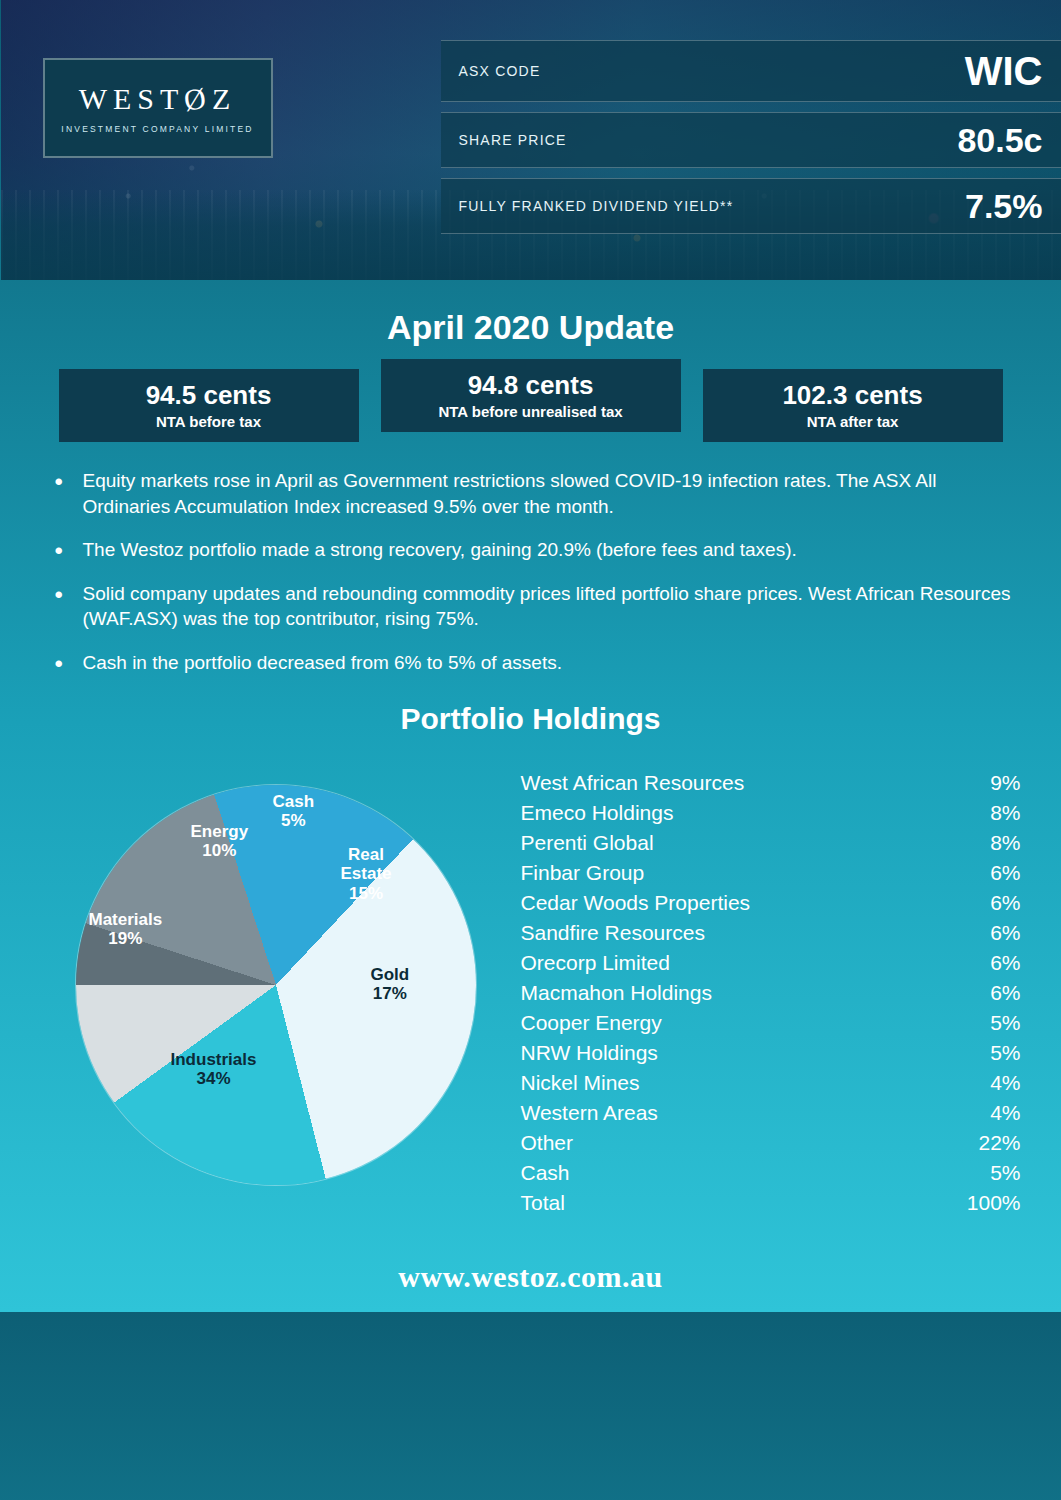WESTØZ
INVESTMENT COMPANY LIMITED
ASX CODE WIC
SHARE PRICE 80.5c
FULLY FRANKED DIVIDEND YIELD** 7.5%
April 2020 Update
94.5 cents NTA before tax
94.8 cents NTA before unrealised tax
102.3 cents NTA after tax
Equity markets rose in April as Government restrictions slowed COVID-19 infection rates. The ASX All Ordinaries Accumulation Index increased 9.5% over the month.
The Westoz portfolio made a strong recovery, gaining 20.9% (before fees and taxes).
Solid company updates and rebounding commodity prices lifted portfolio share prices. West African Resources (WAF.ASX) was the top contributor, rising 75%.
Cash in the portfolio decreased from 6% to 5% of assets.
Portfolio Holdings
Cash
5%
Energy
10%
Materials
19%
Industrials
34%
Gold
17%
Real
Estate
15%
| West African Resources | 9% |
| Emeco Holdings | 8% |
| Perenti Global | 8% |
| Finbar Group | 6% |
| Cedar Woods Properties | 6% |
| Sandfire Resources | 6% |
| Orecorp Limited | 6% |
| Macmahon Holdings | 6% |
| Cooper Energy | 5% |
| NRW Holdings | 5% |
| Nickel Mines | 4% |
| Western Areas | 4% |
| Other | 22% |
| Cash | 5% |
| Total | 100% |
www.westoz.com.au